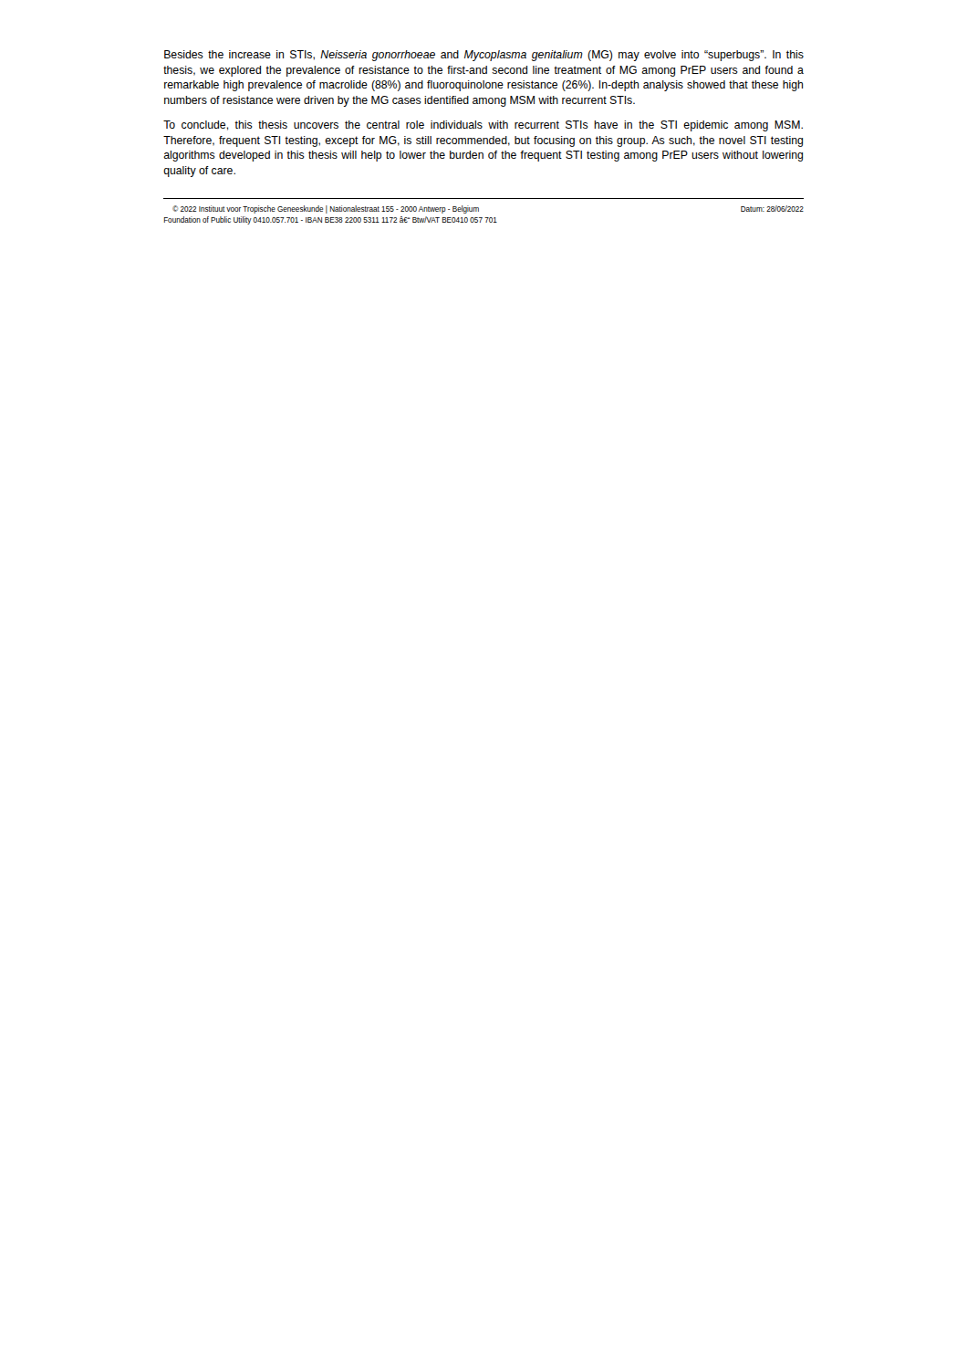Besides the increase in STIs, Neisseria gonorrhoeae and Mycoplasma genitalium (MG) may evolve into “superbugs”. In this thesis, we explored the prevalence of resistance to the first-and second line treatment of MG among PrEP users and found a remarkable high prevalence of macrolide (88%) and fluoroquinolone resistance (26%). In-depth analysis showed that these high numbers of resistance were driven by the MG cases identified among MSM with recurrent STIs.
To conclude, this thesis uncovers the central role individuals with recurrent STIs have in the STI epidemic among MSM. Therefore, frequent STI testing, except for MG, is still recommended, but focusing on this group. As such, the novel STI testing algorithms developed in this thesis will help to lower the burden of the frequent STI testing among PrEP users without lowering quality of care.
© 2022 Instituut voor Tropische Geneeskunde | Nationalestraat 155 - 2000 Antwerp - Belgium
Foundation of Public Utility 0410.057.701 - IBAN BE38 2200 5311 1172 â€“ Btw/VAT BE0410 057 701
Datum: 28/06/2022